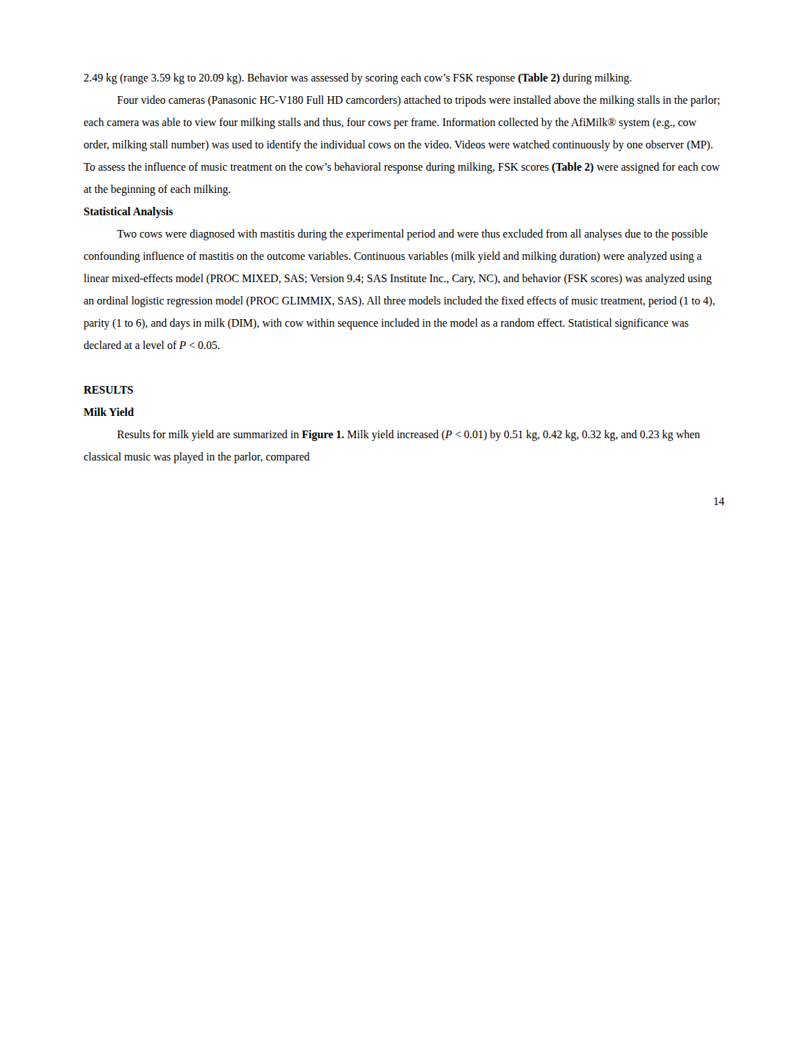2.49 kg (range 3.59 kg to 20.09 kg). Behavior was assessed by scoring each cow’s FSK response (Table 2) during milking.
Four video cameras (Panasonic HC-V180 Full HD camcorders) attached to tripods were installed above the milking stalls in the parlor; each camera was able to view four milking stalls and thus, four cows per frame. Information collected by the AfiMilk® system (e.g., cow order, milking stall number) was used to identify the individual cows on the video. Videos were watched continuously by one observer (MP). To assess the influence of music treatment on the cow’s behavioral response during milking, FSK scores (Table 2) were assigned for each cow at the beginning of each milking.
Statistical Analysis
Two cows were diagnosed with mastitis during the experimental period and were thus excluded from all analyses due to the possible confounding influence of mastitis on the outcome variables. Continuous variables (milk yield and milking duration) were analyzed using a linear mixed-effects model (PROC MIXED, SAS; Version 9.4; SAS Institute Inc., Cary, NC), and behavior (FSK scores) was analyzed using an ordinal logistic regression model (PROC GLIMMIX, SAS). All three models included the fixed effects of music treatment, period (1 to 4), parity (1 to 6), and days in milk (DIM), with cow within sequence included in the model as a random effect. Statistical significance was declared at a level of P < 0.05.
RESULTS
Milk Yield
Results for milk yield are summarized in Figure 1. Milk yield increased (P < 0.01) by 0.51 kg, 0.42 kg, 0.32 kg, and 0.23 kg when classical music was played in the parlor, compared
14